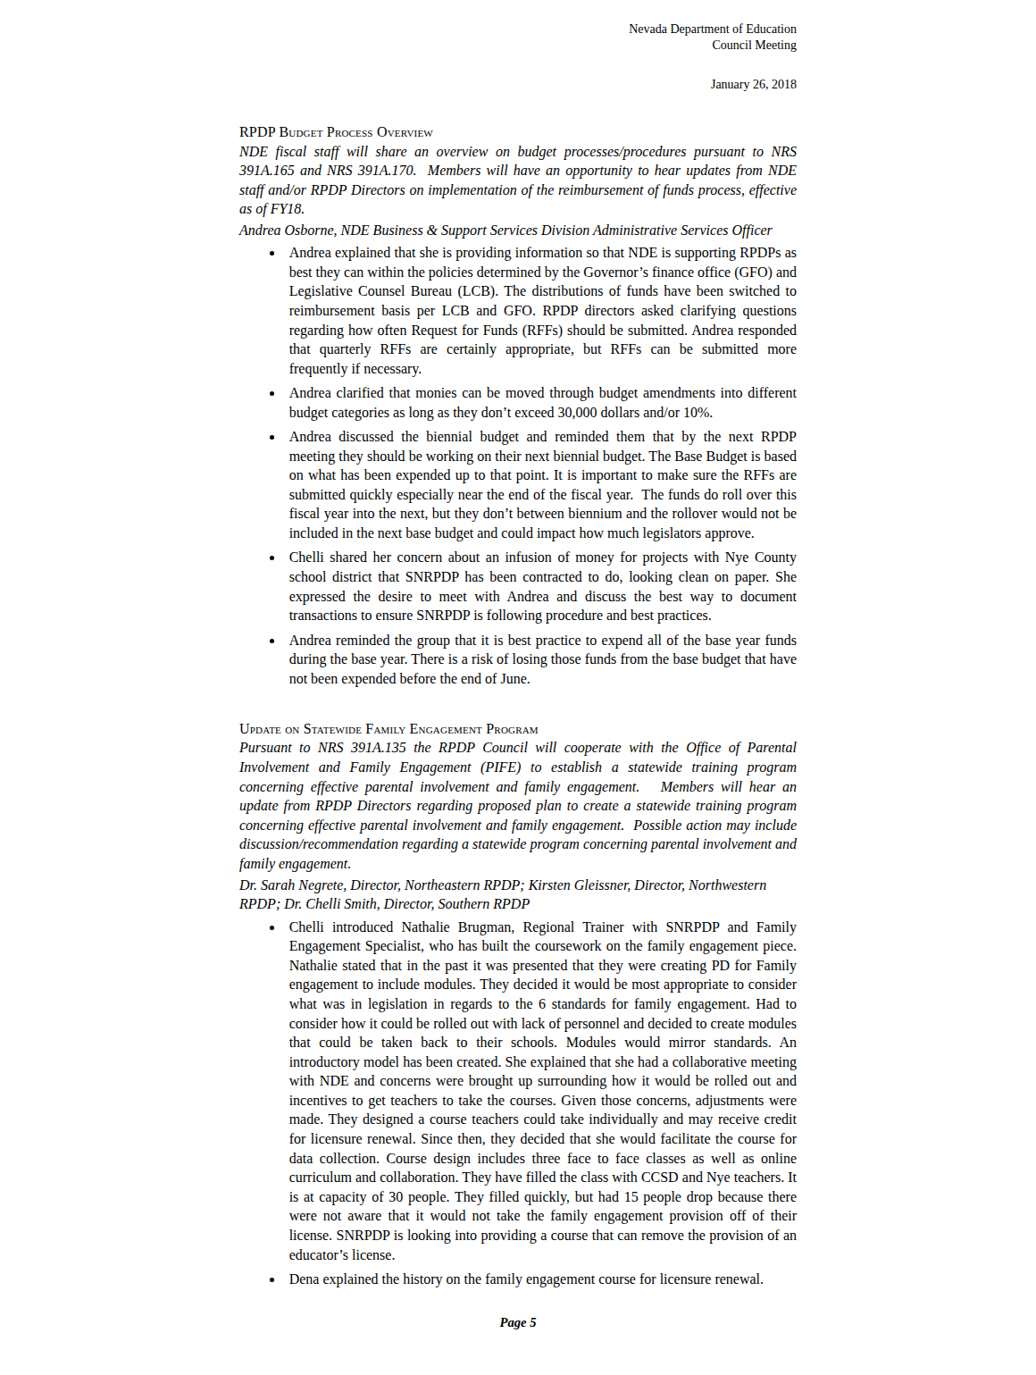Nevada Department of Education
Council Meeting
January 26, 2018
RPDP Budget Process Overview
NDE fiscal staff will share an overview on budget processes/procedures pursuant to NRS 391A.165 and NRS 391A.170. Members will have an opportunity to hear updates from NDE staff and/or RPDP Directors on implementation of the reimbursement of funds process, effective as of FY18.
Andrea Osborne, NDE Business & Support Services Division Administrative Services Officer
Andrea explained that she is providing information so that NDE is supporting RPDPs as best they can within the policies determined by the Governor’s finance office (GFO) and Legislative Counsel Bureau (LCB). The distributions of funds have been switched to reimbursement basis per LCB and GFO. RPDP directors asked clarifying questions regarding how often Request for Funds (RFFs) should be submitted. Andrea responded that quarterly RFFs are certainly appropriate, but RFFs can be submitted more frequently if necessary.
Andrea clarified that monies can be moved through budget amendments into different budget categories as long as they don’t exceed 30,000 dollars and/or 10%.
Andrea discussed the biennial budget and reminded them that by the next RPDP meeting they should be working on their next biennial budget. The Base Budget is based on what has been expended up to that point. It is important to make sure the RFFs are submitted quickly especially near the end of the fiscal year. The funds do roll over this fiscal year into the next, but they don’t between biennium and the rollover would not be included in the next base budget and could impact how much legislators approve.
Chelli shared her concern about an infusion of money for projects with Nye County school district that SNRPDP has been contracted to do, looking clean on paper. She expressed the desire to meet with Andrea and discuss the best way to document transactions to ensure SNRPDP is following procedure and best practices.
Andrea reminded the group that it is best practice to expend all of the base year funds during the base year. There is a risk of losing those funds from the base budget that have not been expended before the end of June.
Update on Statewide Family Engagement Program
Pursuant to NRS 391A.135 the RPDP Council will cooperate with the Office of Parental Involvement and Family Engagement (PIFE) to establish a statewide training program concerning effective parental involvement and family engagement. Members will hear an update from RPDP Directors regarding proposed plan to create a statewide training program concerning effective parental involvement and family engagement. Possible action may include discussion/recommendation regarding a statewide program concerning parental involvement and family engagement.
Dr. Sarah Negrete, Director, Northeastern RPDP; Kirsten Gleissner, Director, Northwestern RPDP; Dr. Chelli Smith, Director, Southern RPDP
Chelli introduced Nathalie Brugman, Regional Trainer with SNRPDP and Family Engagement Specialist, who has built the coursework on the family engagement piece. Nathalie stated that in the past it was presented that they were creating PD for Family engagement to include modules. They decided it would be most appropriate to consider what was in legislation in regards to the 6 standards for family engagement. Had to consider how it could be rolled out with lack of personnel and decided to create modules that could be taken back to their schools. Modules would mirror standards. An introductory model has been created. She explained that she had a collaborative meeting with NDE and concerns were brought up surrounding how it would be rolled out and incentives to get teachers to take the courses. Given those concerns, adjustments were made. They designed a course teachers could take individually and may receive credit for licensure renewal. Since then, they decided that she would facilitate the course for data collection. Course design includes three face to face classes as well as online curriculum and collaboration. They have filled the class with CCSD and Nye teachers. It is at capacity of 30 people. They filled quickly, but had 15 people drop because there were not aware that it would not take the family engagement provision off of their license. SNRPDP is looking into providing a course that can remove the provision of an educator’s license.
Dena explained the history on the family engagement course for licensure renewal.
Page 5